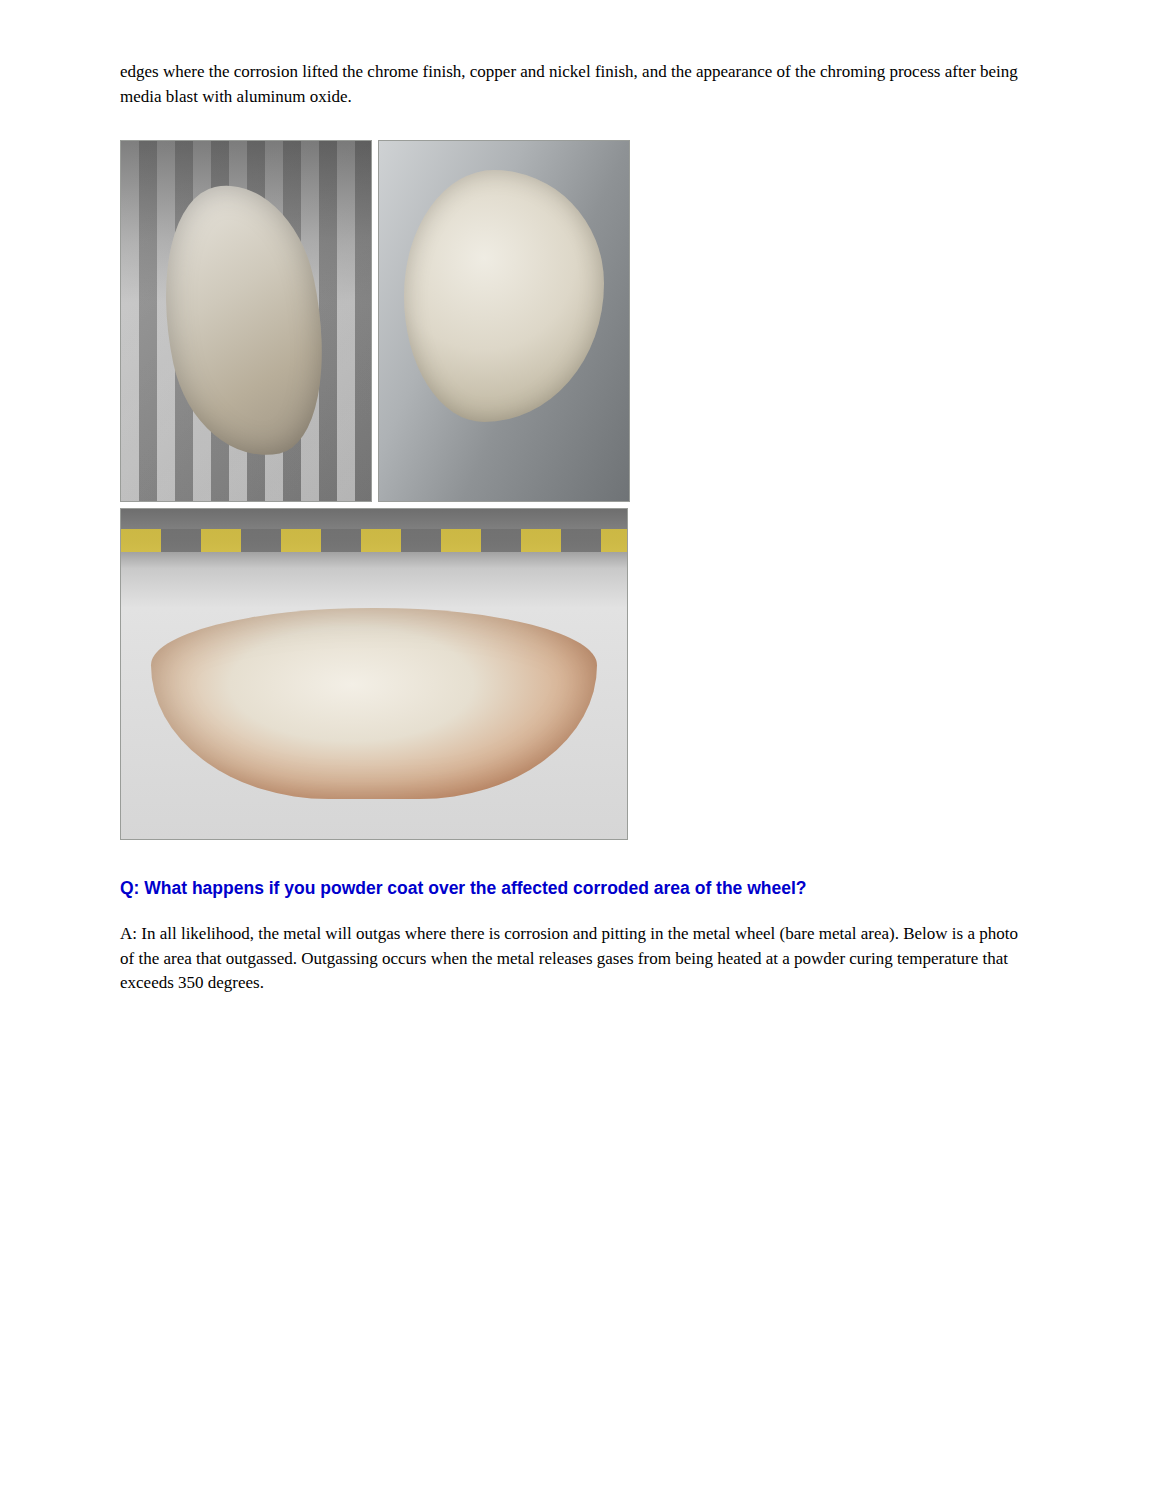edges where the corrosion lifted the chrome finish, copper and nickel finish, and the appearance of the chroming process after being media blast with aluminum oxide.
Q: What happens if you powder coat over the affected corroded area of the wheel?
A: In all likelihood, the metal will outgas where there is corrosion and pitting in the metal wheel (bare metal area). Below is a photo of the area that outgassed. Outgassing occurs when the metal releases gases from being heated at a powder curing temperature that exceeds 350 degrees.